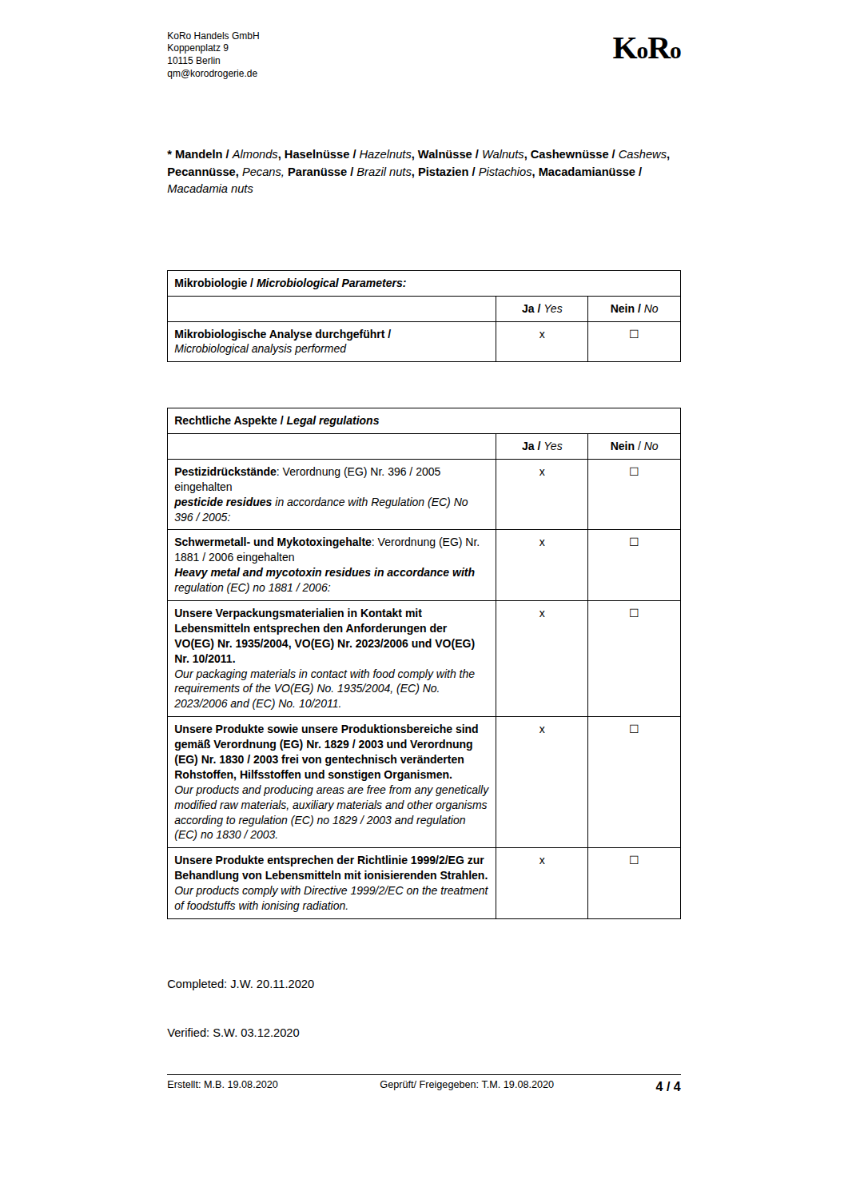KoRo Handels GmbH
Koppenplatz 9
10115 Berlin
qm@korodrogerie.de
Ko Ro
* Mandeln / Almonds, Haselnüsse / Hazelnuts, Walnüsse / Walnuts, Cashewnüsse / Cashews, Pecannüsse, Pecans, Paranüsse / Brazil nuts, Pistazien / Pistachios, Macadamianüsse / Macadamia nuts
| Mikrobiologie / Microbiological Parameters: |
| | Ja / Yes | Nein / No |
| Mikrobiologische Analyse durchgeführt / Microbiological analysis performed | x | ☐ |
| Rechtliche Aspekte / Legal regulations |
| | Ja / Yes | Nein / No |
| Pestizidrückstände : Verordnung (EG) Nr. 396 / 2005 eingehalten pesticide residues in accordance with Regulation (EC) No 396 / 2005: | x | ☐ |
| Schwermetall- und Mykotoxingehalte : Verordnung (EG) Nr. 1881 / 2006 eingehalten Heavy metal and mycotoxin residues in accordance with regulation (EC) no 1881 / 2006: | x | ☐ |
| Unsere Verpackungsmaterialien in Kontakt mit Lebensmitteln entsprechen den Anforderungen der VO(EG) Nr. 1935/2004, VO(EG) Nr. 2023/2006 und VO(EG) Nr. 10/2011. Our packaging materials in contact with food comply with the requirements of the VO(EG) No. 1935/2004, (EC) No. 2023/2006 and (EC) No. 10/2011. | x | ☐ |
| Unsere Produkte sowie unsere Produktionsbereiche sind gemäß Verordnung (EG) Nr. 1829 / 2003 und Verordnung (EG) Nr. 1830 / 2003 frei von gentechnisch veränderten Rohstoffen, Hilfsstoffen und sonstigen Organismen. Our products and producing areas are free from any genetically modified raw materials, auxiliary materials and other organisms according to regulation (EC) no 1829 / 2003 and regulation (EC) no 1830 / 2003. | x | ☐ |
| Unsere Produkte entsprechen der Richtlinie 1999/2/EG zur Behandlung von Lebensmitteln mit ionisierenden Strahlen. Our products comply with Directive 1999/2/EC on the treatment of foodstuffs with ionising radiation. | x | ☐ |
Completed: J.W. 20.11.2020
Verified: S.W. 03.12.2020
Erstellt: M.B. 19.08.2020 Geprüft/ Freigegeben: T.M. 19.08.2020 4 / 4